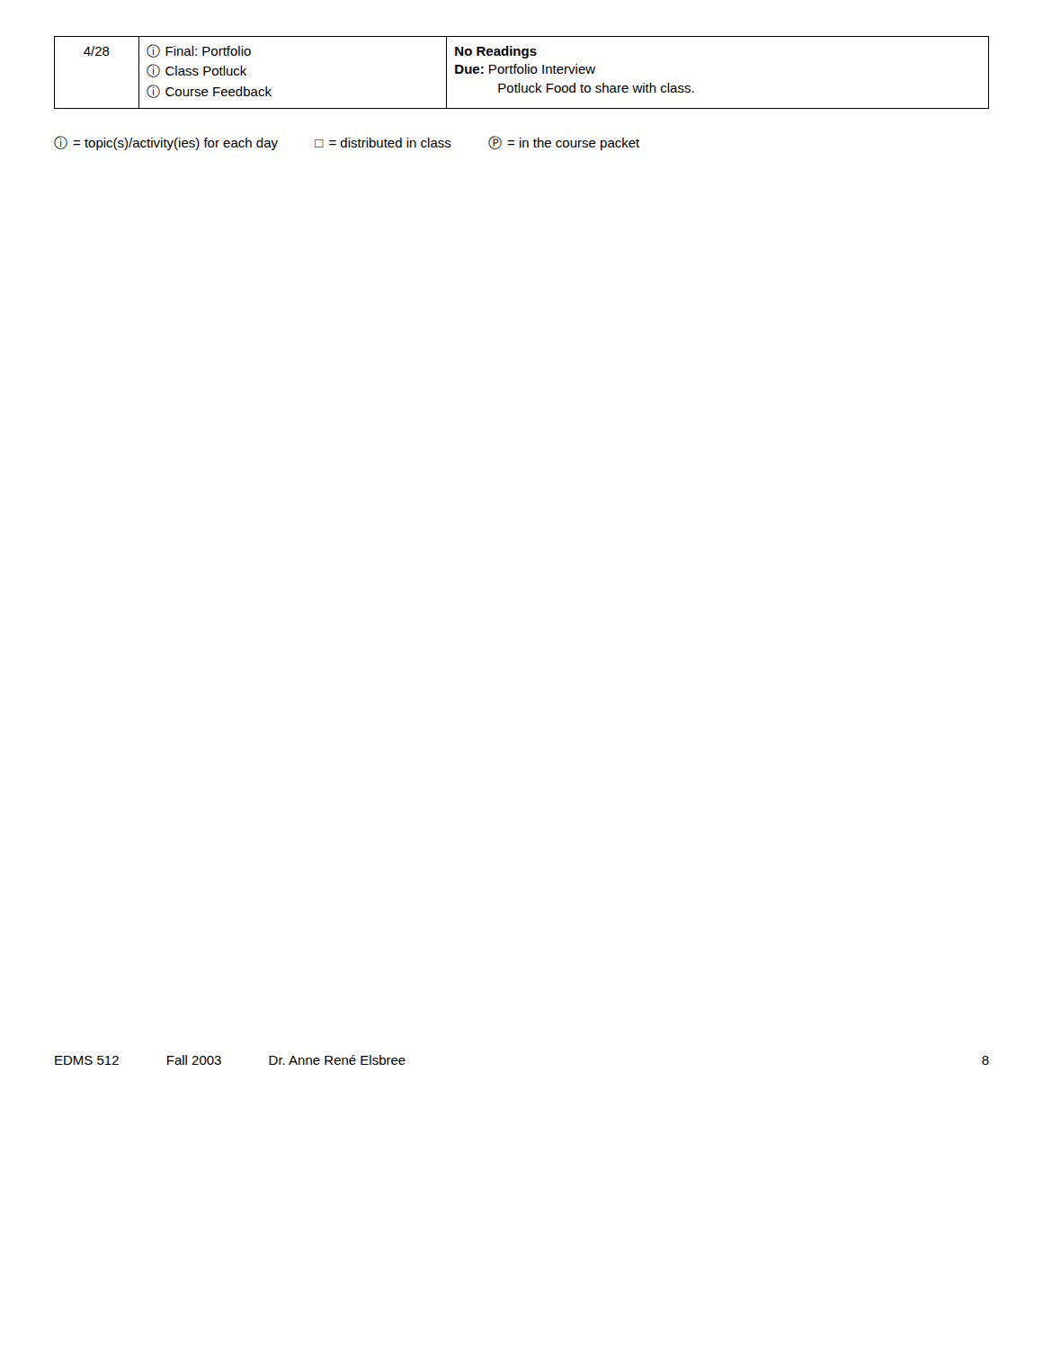| 4/28 | ⓘ Final: Portfolio ⓘ Class Potluck ⓘ Course Feedback | No Readings Due: Portfolio Interview Potluck Food to share with class. |
ⓘ= topic(s)/activity(ies) for each day □= distributed in class Ⓟ= in the course packet
EDMS 512 Fall 2003 Dr. Anne René Elsbree
8